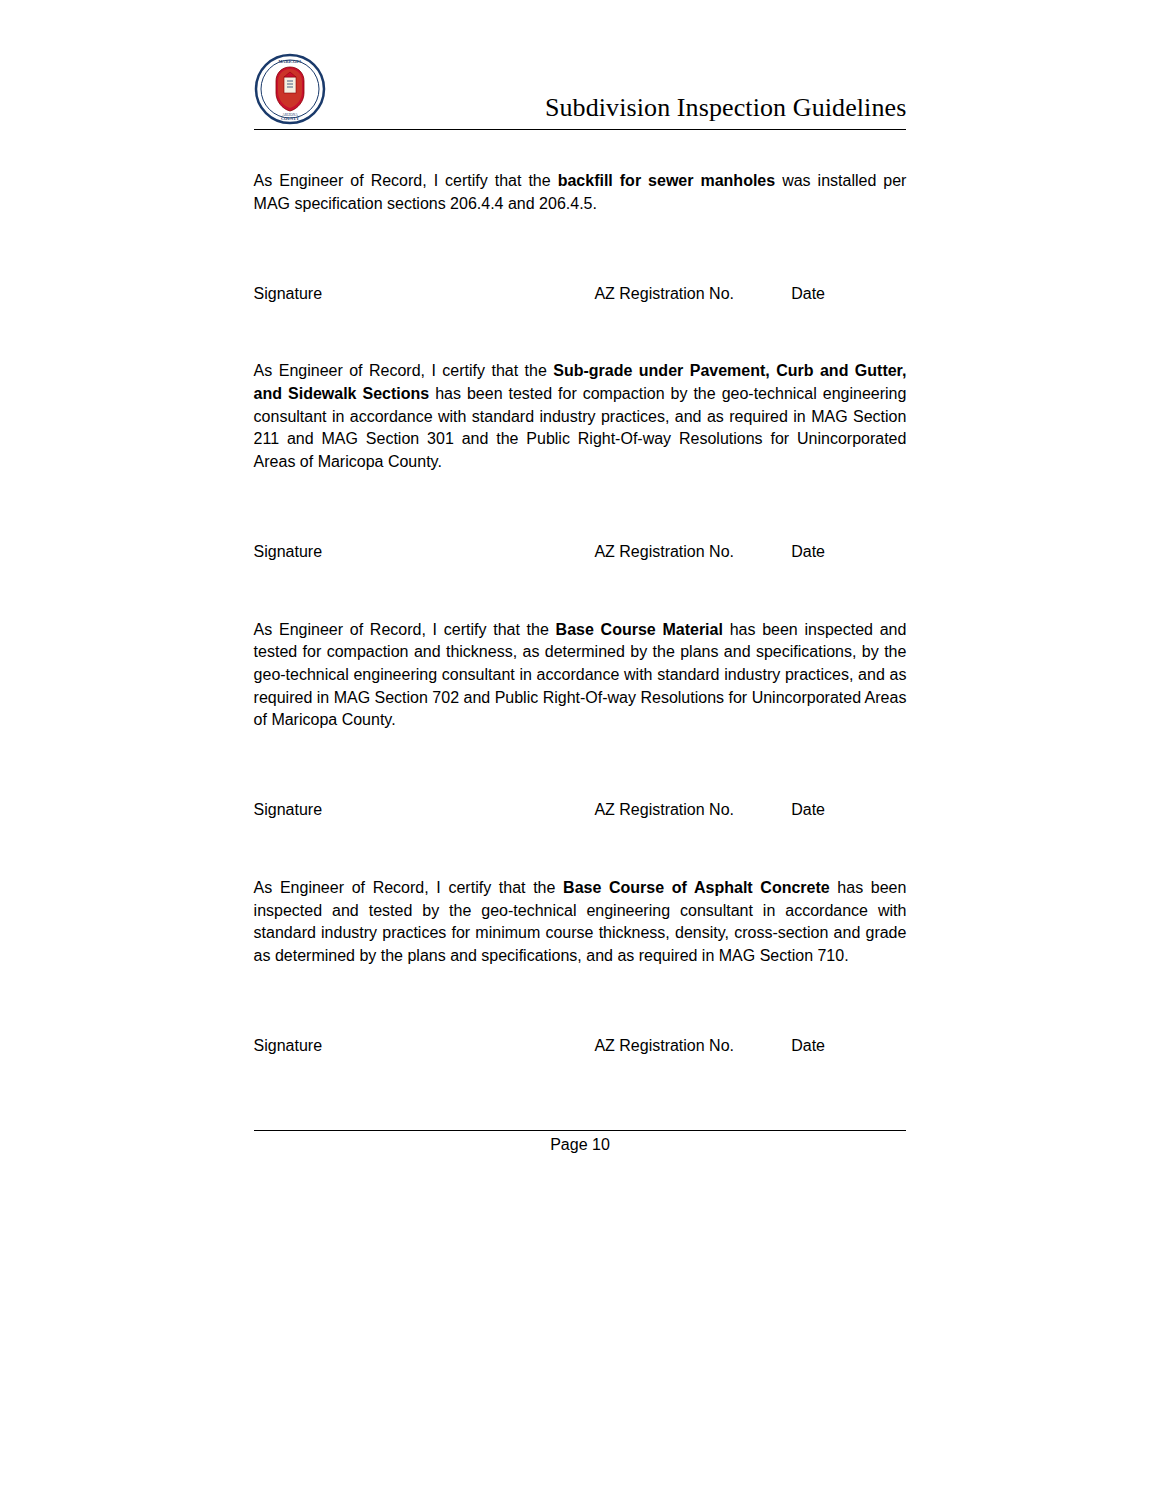MARICOPA COUNTY ARIZONA
Subdivision Inspection Guidelines
As Engineer of Record, I certify that the backfill for sewer manholes was installed per MAG specification sections 206.4.4 and 206.4.5.
Signature AZ Registration No. Date
As Engineer of Record, I certify that the Sub-grade under Pavement, Curb and Gutter, and Sidewalk Sections has been tested for compaction by the geo-technical engineering consultant in accordance with standard industry practices, and as required in MAG Section 211 and MAG Section 301 and the Public Right-Of-way Resolutions for Unincorporated Areas of Maricopa County.
Signature AZ Registration No. Date
As Engineer of Record, I certify that the Base Course Material has been inspected and tested for compaction and thickness, as determined by the plans and specifications, by the geo-technical engineering consultant in accordance with standard industry practices, and as required in MAG Section 702 and Public Right-Of-way Resolutions for Unincorporated Areas of Maricopa County.
Signature AZ Registration No. Date
As Engineer of Record, I certify that the Base Course of Asphalt Concrete has been inspected and tested by the geo-technical engineering consultant in accordance with standard industry practices for minimum course thickness, density, cross-section and grade as determined by the plans and specifications, and as required in MAG Section 710.
Signature AZ Registration No. Date
Page 10